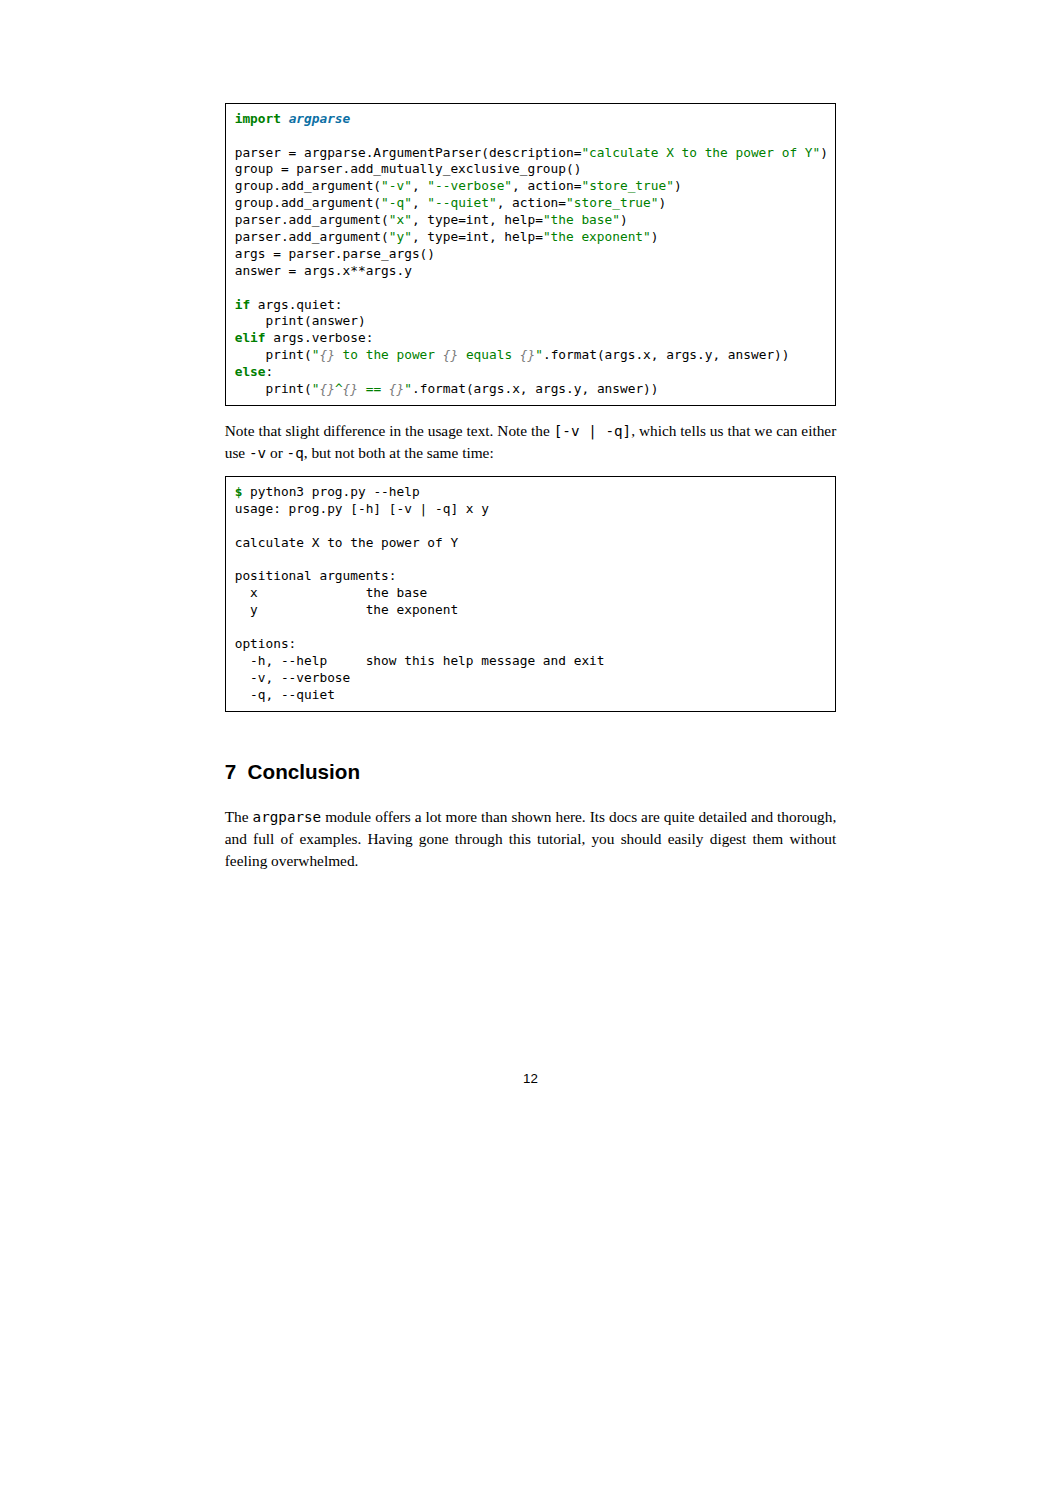import argparse

parser = argparse.ArgumentParser(description="calculate X to the power of Y")
group = parser.add_mutually_exclusive_group()
group.add_argument("-v", "--verbose", action="store_true")
group.add_argument("-q", "--quiet", action="store_true")
parser.add_argument("x", type=int, help="the base")
parser.add_argument("y", type=int, help="the exponent")
args = parser.parse_args()
answer = args.x**args.y

if args.quiet:
    print(answer)
elif args.verbose:
    print("{} to the power {} equals {}".format(args.x, args.y, answer))
else:
    print("{}^{} == {}".format(args.x, args.y, answer))
Note that slight difference in the usage text. Note the [-v | -q], which tells us that we can either use -v or -q, but not both at the same time:
$ python3 prog.py --help
usage: prog.py [-h] [-v | -q] x y

calculate X to the power of Y

positional arguments:
  x              the base
  y              the exponent

options:
  -h, --help     show this help message and exit
  -v, --verbose
  -q, --quiet
7 Conclusion
The argparse module offers a lot more than shown here. Its docs are quite detailed and thorough, and full of examples. Having gone through this tutorial, you should easily digest them without feeling overwhelmed.
12